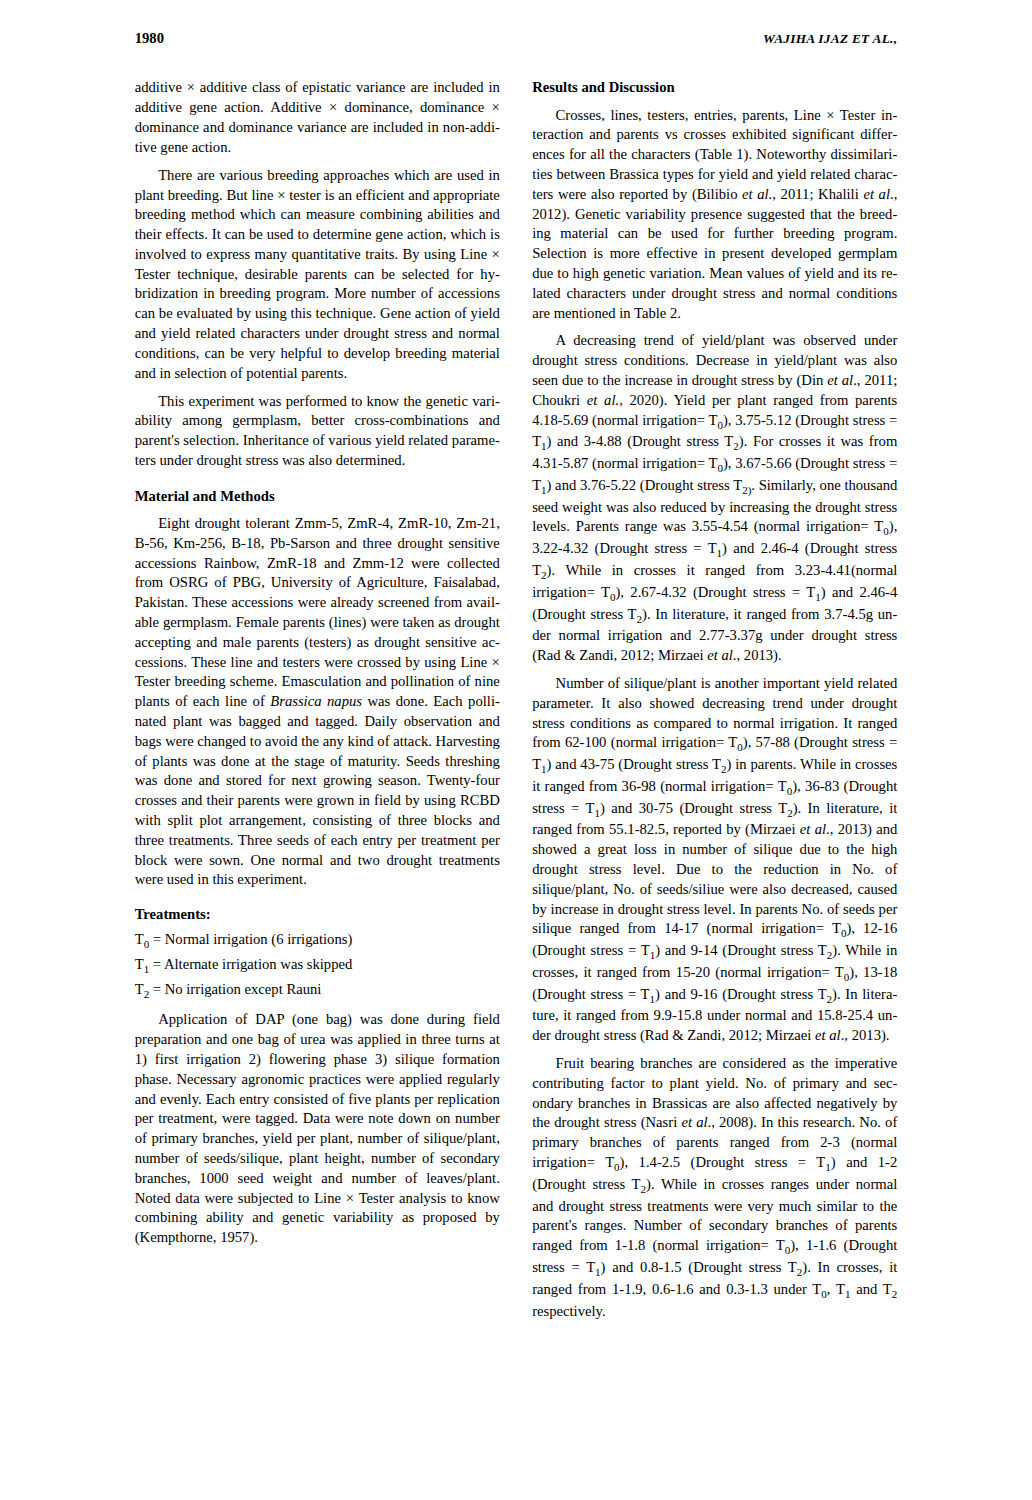1980 WAJIHA IJAZ ET AL.,
additive × additive class of epistatic variance are included in additive gene action. Additive × dominance, dominance × dominance and dominance variance are included in non-additive gene action.
There are various breeding approaches which are used in plant breeding. But line × tester is an efficient and appropriate breeding method which can measure combining abilities and their effects. It can be used to determine gene action, which is involved to express many quantitative traits. By using Line × Tester technique, desirable parents can be selected for hybridization in breeding program. More number of accessions can be evaluated by using this technique. Gene action of yield and yield related characters under drought stress and normal conditions, can be very helpful to develop breeding material and in selection of potential parents.
This experiment was performed to know the genetic variability among germplasm, better cross-combinations and parent's selection. Inheritance of various yield related parameters under drought stress was also determined.
Material and Methods
Eight drought tolerant Zmm-5, ZmR-4, ZmR-10, Zm-21, B-56, Km-256, B-18, Pb-Sarson and three drought sensitive accessions Rainbow, ZmR-18 and Zmm-12 were collected from OSRG of PBG, University of Agriculture, Faisalabad, Pakistan. These accessions were already screened from available germplasm. Female parents (lines) were taken as drought accepting and male parents (testers) as drought sensitive accessions. These line and testers were crossed by using Line × Tester breeding scheme. Emasculation and pollination of nine plants of each line of Brassica napus was done. Each pollinated plant was bagged and tagged. Daily observation and bags were changed to avoid the any kind of attack. Harvesting of plants was done at the stage of maturity. Seeds threshing was done and stored for next growing season. Twenty-four crosses and their parents were grown in field by using RCBD with split plot arrangement, consisting of three blocks and three treatments. Three seeds of each entry per treatment per block were sown. One normal and two drought treatments were used in this experiment.
Treatments:
T0 = Normal irrigation (6 irrigations)
T1 = Alternate irrigation was skipped
T2 = No irrigation except Rauni
Application of DAP (one bag) was done during field preparation and one bag of urea was applied in three turns at 1) first irrigation 2) flowering phase 3) silique formation phase. Necessary agronomic practices were applied regularly and evenly. Each entry consisted of five plants per replication per treatment, were tagged. Data were note down on number of primary branches, yield per plant, number of silique/plant, number of seeds/silique, plant height, number of secondary branches, 1000 seed weight and number of leaves/plant. Noted data were subjected to Line × Tester analysis to know combining ability and genetic variability as proposed by (Kempthorne, 1957).
Results and Discussion
Crosses, lines, testers, entries, parents, Line × Tester interaction and parents vs crosses exhibited significant differences for all the characters (Table 1). Noteworthy dissimilarities between Brassica types for yield and yield related characters were also reported by (Bilibio et al., 2011; Khalili et al., 2012). Genetic variability presence suggested that the breeding material can be used for further breeding program. Selection is more effective in present developed germplam due to high genetic variation. Mean values of yield and its related characters under drought stress and normal conditions are mentioned in Table 2.
A decreasing trend of yield/plant was observed under drought stress conditions. Decrease in yield/plant was also seen due to the increase in drought stress by (Din et al., 2011; Choukri et al., 2020). Yield per plant ranged from parents 4.18-5.69 (normal irrigation= T0), 3.75-5.12 (Drought stress = T1) and 3-4.88 (Drought stress T2). For crosses it was from 4.31-5.87 (normal irrigation= T0), 3.67-5.66 (Drought stress = T1) and 3.76-5.22 (Drought stress T2). Similarly, one thousand seed weight was also reduced by increasing the drought stress levels. Parents range was 3.55-4.54 (normal irrigation= T0), 3.22-4.32 (Drought stress = T1) and 2.46-4 (Drought stress T2). While in crosses it ranged from 3.23-4.41(normal irrigation= T0), 2.67-4.32 (Drought stress = T1) and 2.46-4 (Drought stress T2). In literature, it ranged from 3.7-4.5g under normal irrigation and 2.77-3.37g under drought stress (Rad & Zandi, 2012; Mirzaei et al., 2013).
Number of silique/plant is another important yield related parameter. It also showed decreasing trend under drought stress conditions as compared to normal irrigation. It ranged from 62-100 (normal irrigation= T0), 57-88 (Drought stress = T1) and 43-75 (Drought stress T2) in parents. While in crosses it ranged from 36-98 (normal irrigation= T0), 36-83 (Drought stress = T1) and 30-75 (Drought stress T2). In literature, it ranged from 55.1-82.5, reported by (Mirzaei et al., 2013) and showed a great loss in number of silique due to the high drought stress level. Due to the reduction in No. of silique/plant, No. of seeds/siliue were also decreased, caused by increase in drought stress level. In parents No. of seeds per silique ranged from 14-17 (normal irrigation= T0), 12-16 (Drought stress = T1) and 9-14 (Drought stress T2). While in crosses, it ranged from 15-20 (normal irrigation= T0), 13-18 (Drought stress = T1) and 9-16 (Drought stress T2). In literature, it ranged from 9.9-15.8 under normal and 15.8-25.4 under drought stress (Rad & Zandi, 2012; Mirzaei et al., 2013).
Fruit bearing branches are considered as the imperative contributing factor to plant yield. No. of primary and secondary branches in Brassicas are also affected negatively by the drought stress (Nasri et al., 2008). In this research. No. of primary branches of parents ranged from 2-3 (normal irrigation= T0), 1.4-2.5 (Drought stress = T1) and 1-2 (Drought stress T2). While in crosses ranges under normal and drought stress treatments were very much similar to the parent's ranges. Number of secondary branches of parents ranged from 1-1.8 (normal irrigation= T0), 1-1.6 (Drought stress = T1) and 0.8-1.5 (Drought stress T2). In crosses, it ranged from 1-1.9, 0.6-1.6 and 0.3-1.3 under T0, T1 and T2 respectively.